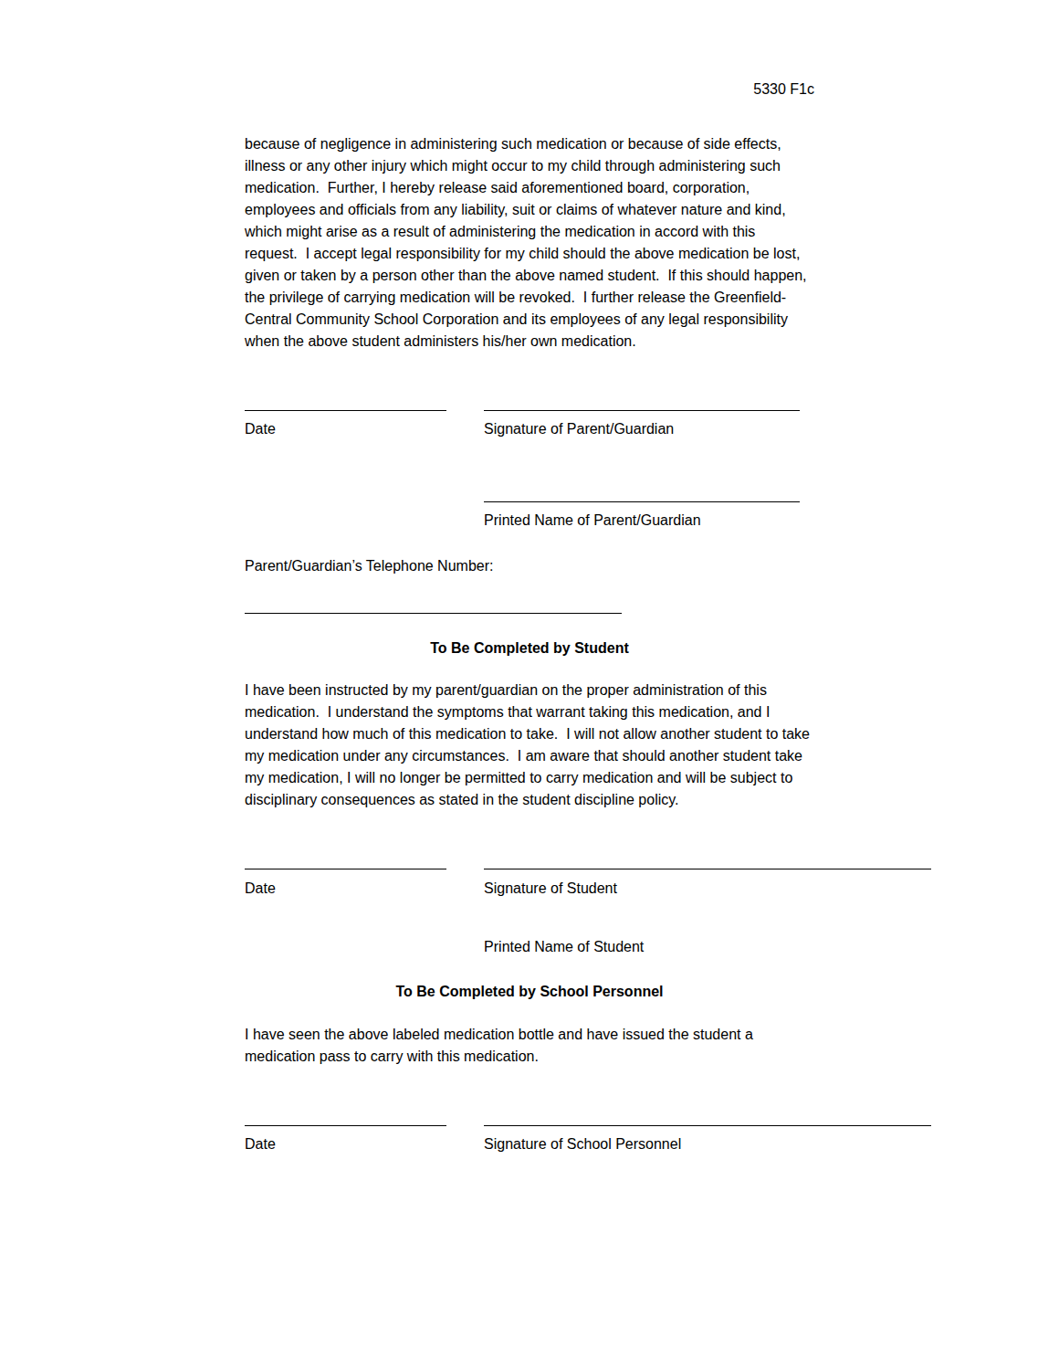5330 F1c
because of negligence in administering such medication or because of side effects, illness or any other injury which might occur to my child through administering such medication. Further, I hereby release said aforementioned board, corporation, employees and officials from any liability, suit or claims of whatever nature and kind, which might arise as a result of administering the medication in accord with this request. I accept legal responsibility for my child should the above medication be lost, given or taken by a person other than the above named student. If this should happen, the privilege of carrying medication will be revoked. I further release the Greenfield-Central Community School Corporation and its employees of any legal responsibility when the above student administers his/her own medication.
Date
Signature of Parent/Guardian
Printed Name of Parent/Guardian
Parent/Guardian’s Telephone Number:
To Be Completed by Student
I have been instructed by my parent/guardian on the proper administration of this medication. I understand the symptoms that warrant taking this medication, and I understand how much of this medication to take. I will not allow another student to take my medication under any circumstances. I am aware that should another student take my medication, I will no longer be permitted to carry medication and will be subject to disciplinary consequences as stated in the student discipline policy.
Date
Signature of Student
Printed Name of Student
To Be Completed by School Personnel
I have seen the above labeled medication bottle and have issued the student a medication pass to carry with this medication.
Date
Signature of School Personnel